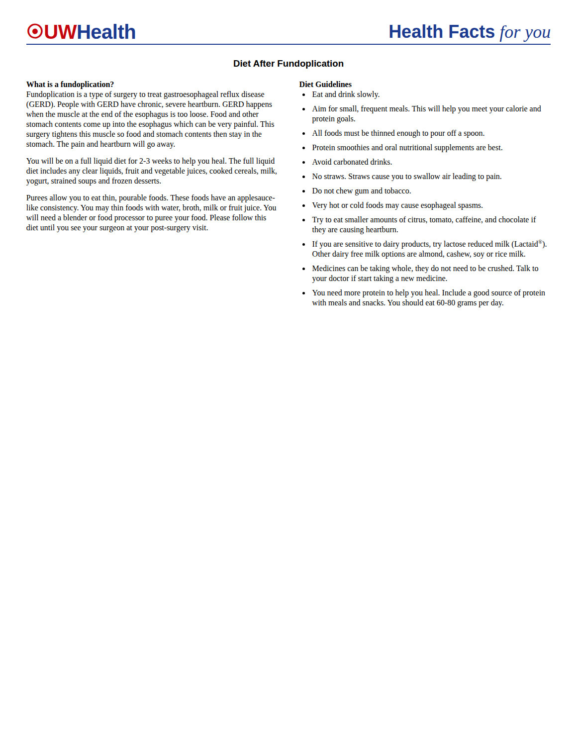⦿UW Health
Health Facts for you
Diet After Fundoplication
What is a fundoplication?
Fundoplication is a type of surgery to treat gastroesophageal reflux disease (GERD). People with GERD have chronic, severe heartburn. GERD happens when the muscle at the end of the esophagus is too loose. Food and other stomach contents come up into the esophagus which can be very painful. This surgery tightens this muscle so food and stomach contents then stay in the stomach. The pain and heartburn will go away.
You will be on a full liquid diet for 2-3 weeks to help you heal. The full liquid diet includes any clear liquids, fruit and vegetable juices, cooked cereals, milk, yogurt, strained soups and frozen desserts.
Purees allow you to eat thin, pourable foods. These foods have an applesauce-like consistency. You may thin foods with water, broth, milk or fruit juice. You will need a blender or food processor to puree your food. Please follow this diet until you see your surgeon at your post-surgery visit.
Diet Guidelines
Eat and drink slowly.
Aim for small, frequent meals. This will help you meet your calorie and protein goals.
All foods must be thinned enough to pour off a spoon.
Protein smoothies and oral nutritional supplements are best.
Avoid carbonated drinks.
No straws. Straws cause you to swallow air leading to pain.
Do not chew gum and tobacco.
Very hot or cold foods may cause esophageal spasms.
Try to eat smaller amounts of citrus, tomato, caffeine, and chocolate if they are causing heartburn.
If you are sensitive to dairy products, try lactose reduced milk (Lactaid®). Other dairy free milk options are almond, cashew, soy or rice milk.
Medicines can be taking whole, they do not need to be crushed. Talk to your doctor if start taking a new medicine.
You need more protein to help you heal. Include a good source of protein with meals and snacks. You should eat 60-80 grams per day.